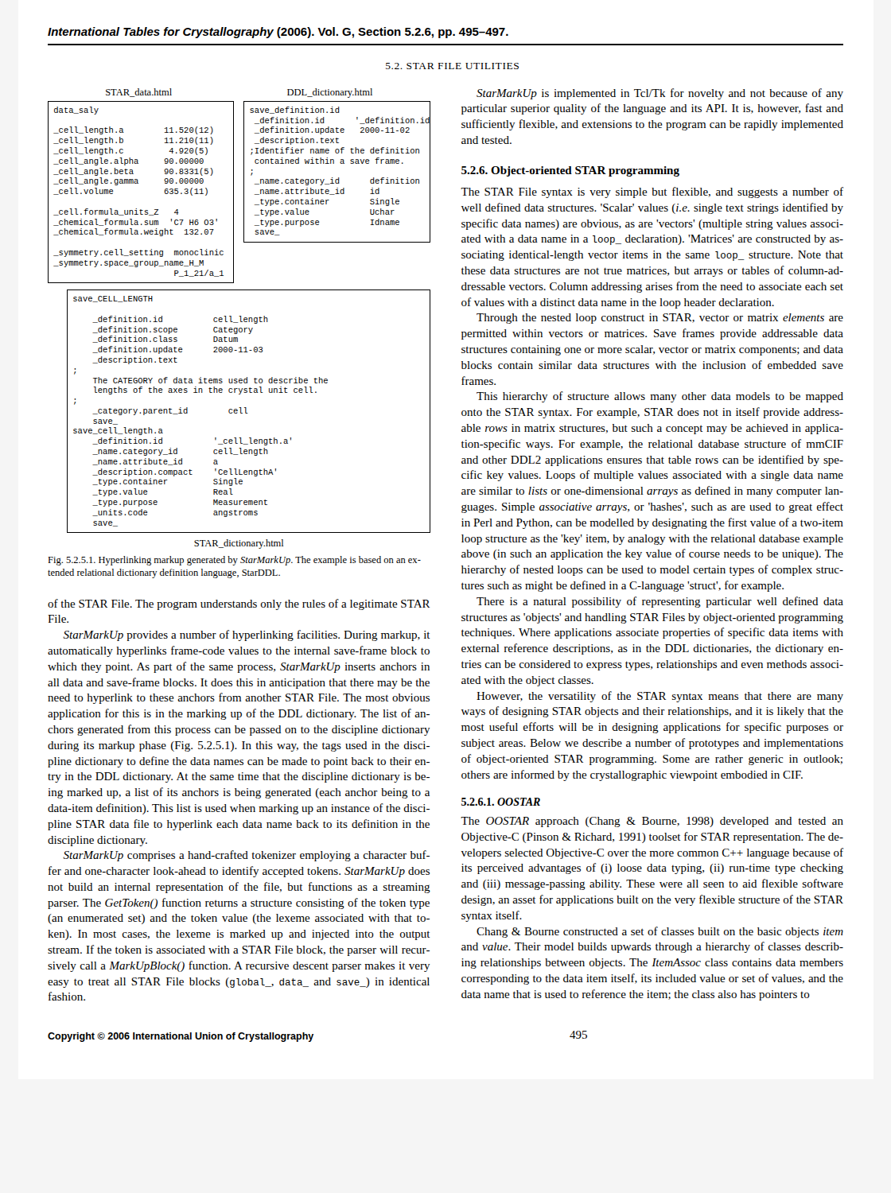International Tables for Crystallography (2006). Vol. G, Section 5.2.6, pp. 495–497.
5.2. STAR FILE UTILITIES
STAR_data.html DDL_dictionary.html
data_saly _cell_length.a 11.520(12) _cell_length.b 11.210(11) _cell_length.c 4.920(5) _cell_angle.alpha 90.00000 _cell_angle.beta 90.8331(5) _cell_angle.gamma 90.00000 _cell.volume 635.3(11) _cell.formula_units_Z 4 _chemical_formula.sum 'C7 H6 O3' _chemical_formula.weight 132.07 _symmetry.cell_setting monoclinic _symmetry.space_group_name_H_M P_1_21/a_1
save_definition.id _definition.id '_definition.id' _definition.update 2000-11-02 _description.text ;Identifier name of the definition contained within a save frame. ; _name.category_id definition _name.attribute_id id _type.container Single _type.value Uchar _type.purpose Idname save_
save_CELL_LENGTH _definition.id cell_length _definition.scope Category _definition.class Datum _definition.update 2000-11-03 _description.text ; The CATEGORY of data items used to describe the lengths of the axes in the crystal unit cell. ; _category.parent_id cell save_ save_cell_length.a _definition.id '_cell_length.a' _name.category_id cell_length _name.attribute_id a _description.compact 'CellLengthA' _type.container Single _type.value Real _type.purpose Measurement _units.code angstroms save_
STAR_dictionary.html
Fig. 5.2.5.1. Hyperlinking markup generated by StarMarkUp. The example is based on an extended relational dictionary definition language, StarDDL.
of the STAR File. The program understands only the rules of a legitimate STAR File.
StarMarkUp provides a number of hyperlinking facilities. During markup, it automatically hyperlinks frame-code values to the internal save-frame block to which they point. As part of the same process, StarMarkUp inserts anchors in all data and save-frame blocks. It does this in anticipation that there may be the need to hyperlink to these anchors from another STAR File. The most obvious application for this is in the marking up of the DDL dictionary. The list of anchors generated from this process can be passed on to the discipline dictionary during its markup phase (Fig. 5.2.5.1). In this way, the tags used in the discipline dictionary to define the data names can be made to point back to their entry in the DDL dictionary. At the same time that the discipline dictionary is being marked up, a list of its anchors is being generated (each anchor being to a data-item definition). This list is used when marking up an instance of the discipline STAR data file to hyperlink each data name back to its definition in the discipline dictionary.
StarMarkUp comprises a hand-crafted tokenizer employing a character buffer and one-character look-ahead to identify accepted tokens. StarMarkUp does not build an internal representation of the file, but functions as a streaming parser. The GetToken() function returns a structure consisting of the token type (an enumerated set) and the token value (the lexeme associated with that token). In most cases, the lexeme is marked up and injected into the output stream. If the token is associated with a STAR File block, the parser will recursively call a MarkUpBlock() function. A recursive descent parser makes it very easy to treat all STAR File blocks (global_, data_ and save_) in identical fashion.
StarMarkUp is implemented in Tcl/Tk for novelty and not because of any particular superior quality of the language and its API. It is, however, fast and sufficiently flexible, and extensions to the program can be rapidly implemented and tested.
5.2.6. Object-oriented STAR programming
The STAR File syntax is very simple but flexible, and suggests a number of well defined data structures. 'Scalar' values (i.e. single text strings identified by specific data names) are obvious, as are 'vectors' (multiple string values associated with a data name in a loop_ declaration). 'Matrices' are constructed by associating identical-length vector items in the same loop_ structure. Note that these data structures are not true matrices, but arrays or tables of column-addressable vectors. Column addressing arises from the need to associate each set of values with a distinct data name in the loop header declaration.
Through the nested loop construct in STAR, vector or matrix elements are permitted within vectors or matrices. Save frames provide addressable data structures containing one or more scalar, vector or matrix components; and data blocks contain similar data structures with the inclusion of embedded save frames.
This hierarchy of structure allows many other data models to be mapped onto the STAR syntax. For example, STAR does not in itself provide addressable rows in matrix structures, but such a concept may be achieved in application-specific ways. For example, the relational database structure of mmCIF and other DDL2 applications ensures that table rows can be identified by specific key values. Loops of multiple values associated with a single data name are similar to lists or one-dimensional arrays as defined in many computer languages. Simple associative arrays, or 'hashes', such as are used to great effect in Perl and Python, can be modelled by designating the first value of a two-item loop structure as the 'key' item, by analogy with the relational database example above (in such an application the key value of course needs to be unique). The hierarchy of nested loops can be used to model certain types of complex structures such as might be defined in a C-language 'struct', for example.
There is a natural possibility of representing particular well defined data structures as 'objects' and handling STAR Files by object-oriented programming techniques. Where applications associate properties of specific data items with external reference descriptions, as in the DDL dictionaries, the dictionary entries can be considered to express types, relationships and even methods associated with the object classes.
However, the versatility of the STAR syntax means that there are many ways of designing STAR objects and their relationships, and it is likely that the most useful efforts will be in designing applications for specific purposes or subject areas. Below we describe a number of prototypes and implementations of object-oriented STAR programming. Some are rather generic in outlook; others are informed by the crystallographic viewpoint embodied in CIF.
5.2.6.1. OOSTAR
The OOSTAR approach (Chang & Bourne, 1998) developed and tested an Objective-C (Pinson & Richard, 1991) toolset for STAR representation. The developers selected Objective-C over the more common C++ language because of its perceived advantages of (i) loose data typing, (ii) run-time type checking and (iii) message-passing ability. These were all seen to aid flexible software design, an asset for applications built on the very flexible structure of the STAR syntax itself.
Chang & Bourne constructed a set of classes built on the basic objects item and value. Their model builds upwards through a hierarchy of classes describing relationships between objects. The ItemAssoc class contains data members corresponding to the data item itself, its included value or set of values, and the data name that is used to reference the item; the class also has pointers to
Copyright © 2006 International Union of Crystallography 495